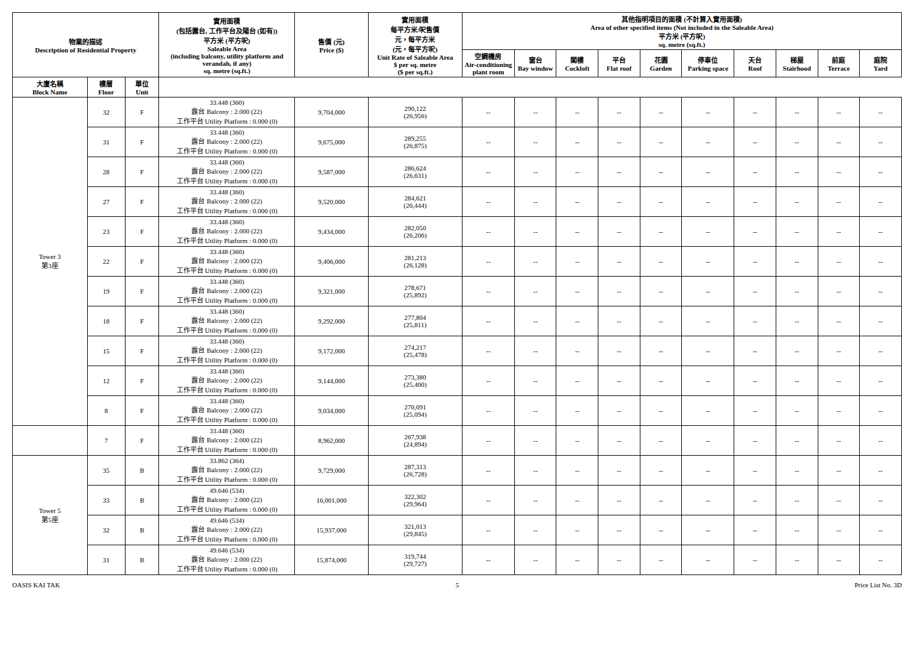| 物業的描述 Description of Residential Property | 實用面積 (包括露台, 工作平台及陽台 (如有)) 平方米 (平方呎) Saleable Area (including balcony, utility platform and verandah, if any) sq. metre (sq.ft.) | 售價 (元) Price ($) | 實用面積 每平方米/呎售價 元，每平方米 (元，每平方呎) Unit Rate of Saleable Area $ per sq. metre ($ per sq.ft.) | 其他指明項目的面積 (不計算入實用面積) Area of other specified items (Not included in the Saleable Area) 平方米 (平方呎) sq. metre (sq.ft.) |
| --- | --- | --- | --- | --- |
| 空調機房 Air-conditioning plant room | 窗台 Bay window | 閣樓 Cockloft | 平台 Flat roof | 花園 Garden | 停車位 Parking space | 天台 Roof | 梯屋 Stairhood | 前庭 Terrace | 庭院 Yard |
| 大廈名稱 Block Name | 樓層 Floor | 單位 Unit | |
| Tower 3 第3座 | 32 | F | 33.448 (360) 露台 Balcony : 2.000 (22) 工作平台 Utility Platform : 0.000 (0) | 9,704,000 | 290,122 (26,956) | -- | -- | -- | -- | -- | -- | -- | -- | -- | -- |
| 31 | F | 33.448 (360) 露台 Balcony : 2.000 (22) 工作平台 Utility Platform : 0.000 (0) | 9,675,000 | 289,255 (26,875) | -- | -- | -- | -- | -- | -- | -- | -- | -- | -- |
| 28 | F | 33.448 (360) 露台 Balcony : 2.000 (22) 工作平台 Utility Platform : 0.000 (0) | 9,587,000 | 286,624 (26,631) | -- | -- | -- | -- | -- | -- | -- | -- | -- | -- |
| 27 | F | 33.448 (360) 露台 Balcony : 2.000 (22) 工作平台 Utility Platform : 0.000 (0) | 9,520,000 | 284,621 (26,444) | -- | -- | -- | -- | -- | -- | -- | -- | -- | -- |
| 23 | F | 33.448 (360) 露台 Balcony : 2.000 (22) 工作平台 Utility Platform : 0.000 (0) | 9,434,000 | 282,050 (26,206) | -- | -- | -- | -- | -- | -- | -- | -- | -- | -- |
| 22 | F | 33.448 (360) 露台 Balcony : 2.000 (22) 工作平台 Utility Platform : 0.000 (0) | 9,406,000 | 281,213 (26,128) | -- | -- | -- | -- | -- | -- | -- | -- | -- | -- |
| 19 | F | 33.448 (360) 露台 Balcony : 2.000 (22) 工作平台 Utility Platform : 0.000 (0) | 9,321,000 | 278,671 (25,892) | -- | -- | -- | -- | -- | -- | -- | -- | -- | -- |
| 18 | F | 33.448 (360) 露台 Balcony : 2.000 (22) 工作平台 Utility Platform : 0.000 (0) | 9,292,000 | 277,804 (25,811) | -- | -- | -- | -- | -- | -- | -- | -- | -- | -- |
| 15 | F | 33.448 (360) 露台 Balcony : 2.000 (22) 工作平台 Utility Platform : 0.000 (0) | 9,172,000 | 274,217 (25,478) | -- | -- | -- | -- | -- | -- | -- | -- | -- | -- |
| 12 | F | 33.448 (360) 露台 Balcony : 2.000 (22) 工作平台 Utility Platform : 0.000 (0) | 9,144,000 | 273,380 (25,400) | -- | -- | -- | -- | -- | -- | -- | -- | -- | -- |
| 8 | F | 33.448 (360) 露台 Balcony : 2.000 (22) 工作平台 Utility Platform : 0.000 (0) | 9,034,000 | 270,091 (25,094) | -- | -- | -- | -- | -- | -- | -- | -- | -- | -- |
| | 7 | F | 33.448 (360) 露台 Balcony : 2.000 (22) 工作平台 Utility Platform : 0.000 (0) | 8,962,000 | 267,938 (24,894) | -- | -- | -- | -- | -- | -- | -- | -- | -- | -- |
| Tower 5 第5座 | 35 | B | 33.862 (364) 露台 Balcony : 2.000 (22) 工作平台 Utility Platform : 0.000 (0) | 9,729,000 | 287,313 (26,728) | -- | -- | -- | -- | -- | -- | -- | -- | -- | -- |
| 33 | B | 49.646 (534) 露台 Balcony : 2.000 (22) 工作平台 Utility Platform : 0.000 (0) | 16,001,000 | 322,302 (29,964) | -- | -- | -- | -- | -- | -- | -- | -- | -- | -- |
| 32 | B | 49.646 (534) 露台 Balcony : 2.000 (22) 工作平台 Utility Platform : 0.000 (0) | 15,937,000 | 321,013 (29,845) | -- | -- | -- | -- | -- | -- | -- | -- | -- | -- |
| 31 | B | 49.646 (534) 露台 Balcony : 2.000 (22) 工作平台 Utility Platform : 0.000 (0) | 15,874,000 | 319,744 (29,727) | -- | -- | -- | -- | -- | -- | -- | -- | -- | -- |
OASIS KAI TAK
5
Price List No. 3D